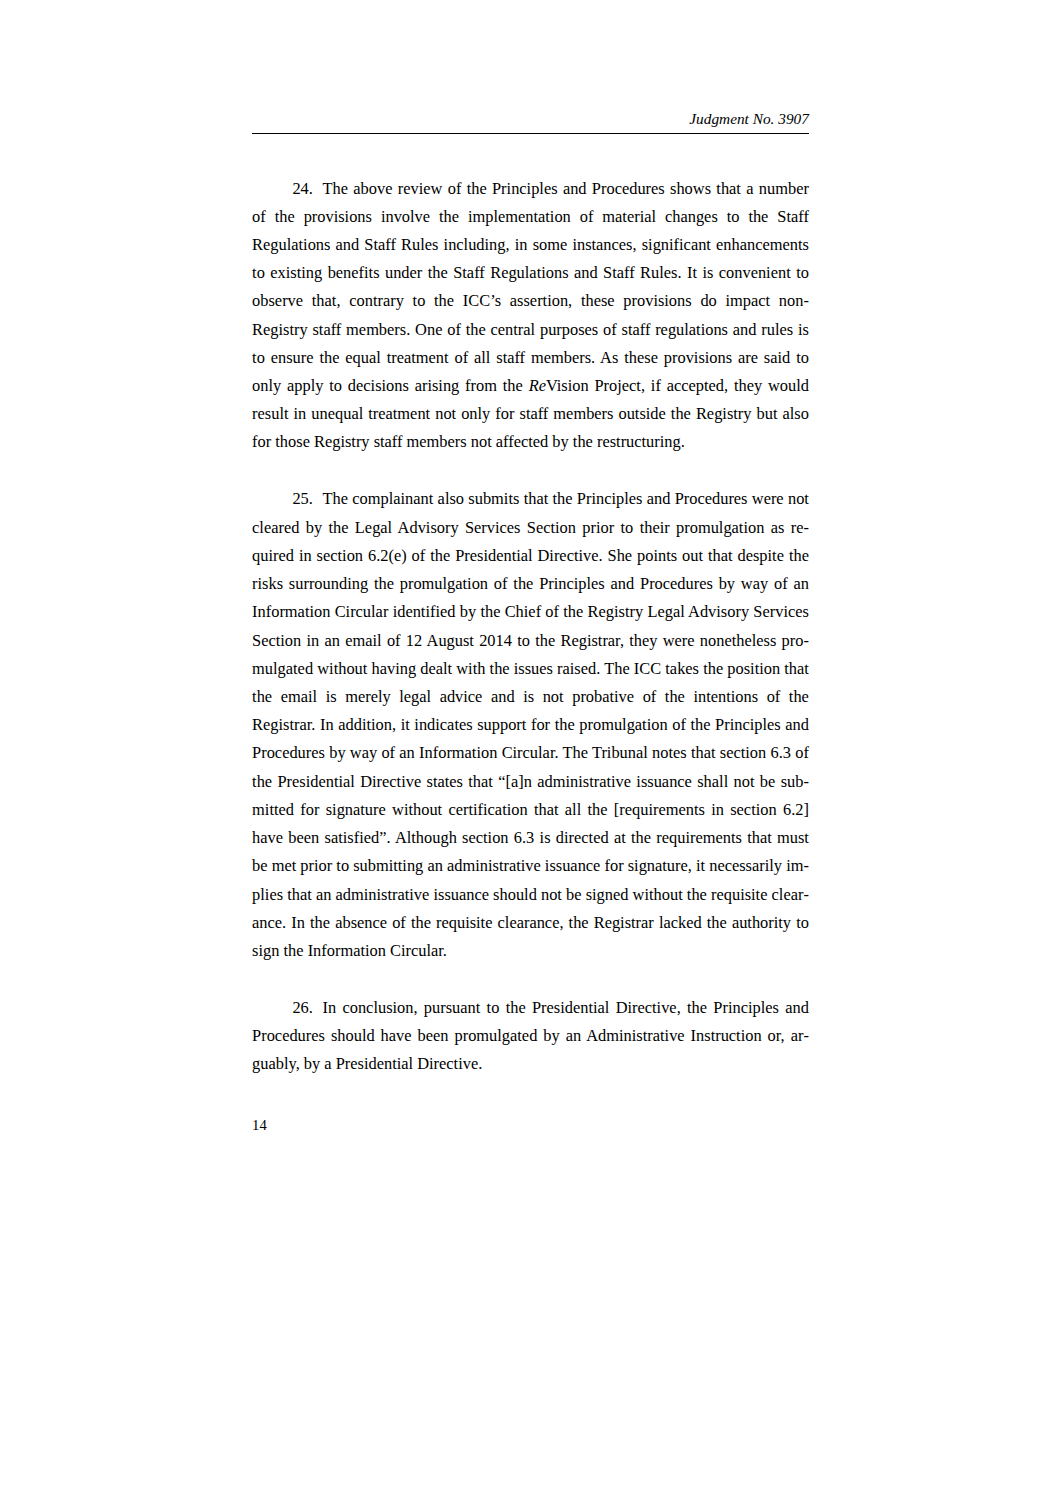Judgment No. 3907
24. The above review of the Principles and Procedures shows that a number of the provisions involve the implementation of material changes to the Staff Regulations and Staff Rules including, in some instances, significant enhancements to existing benefits under the Staff Regulations and Staff Rules. It is convenient to observe that, contrary to the ICC’s assertion, these provisions do impact non-Registry staff members. One of the central purposes of staff regulations and rules is to ensure the equal treatment of all staff members. As these provisions are said to only apply to decisions arising from the Re Vision Project, if accepted, they would result in unequal treatment not only for staff members outside the Registry but also for those Registry staff members not affected by the restructuring.
25. The complainant also submits that the Principles and Procedures were not cleared by the Legal Advisory Services Section prior to their promulgation as required in section 6.2(e) of the Presidential Directive. She points out that despite the risks surrounding the promulgation of the Principles and Procedures by way of an Information Circular identified by the Chief of the Registry Legal Advisory Services Section in an email of 12 August 2014 to the Registrar, they were nonetheless promulgated without having dealt with the issues raised. The ICC takes the position that the email is merely legal advice and is not probative of the intentions of the Registrar. In addition, it indicates support for the promulgation of the Principles and Procedures by way of an Information Circular. The Tribunal notes that section 6.3 of the Presidential Directive states that “[a]n administrative issuance shall not be submitted for signature without certification that all the [requirements in section 6.2] have been satisfied”. Although section 6.3 is directed at the requirements that must be met prior to submitting an administrative issuance for signature, it necessarily implies that an administrative issuance should not be signed without the requisite clearance. In the absence of the requisite clearance, the Registrar lacked the authority to sign the Information Circular.
26. In conclusion, pursuant to the Presidential Directive, the Principles and Procedures should have been promulgated by an Administrative Instruction or, arguably, by a Presidential Directive.
14